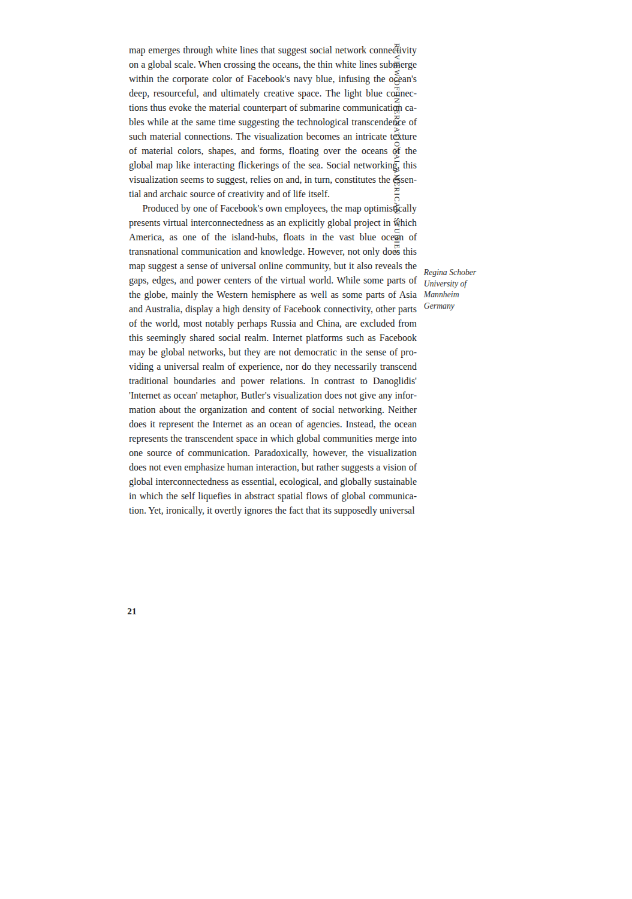map emerges through white lines that suggest social network connectivity on a global scale. When crossing the oceans, the thin white lines submerge within the corporate color of Facebook's navy blue, infusing the ocean's deep, resourceful, and ultimately creative space. The light blue connections thus evoke the material counterpart of submarine communication cables while at the same time suggesting the technological transcendence of such material connections. The visualization becomes an intricate texture of material colors, shapes, and forms, floating over the oceans of the global map like interacting flickerings of the sea. Social networking, this visualization seems to suggest, relies on and, in turn, constitutes the essential and archaic source of creativity and of life itself.
Produced by one of Facebook's own employees, the map optimistically presents virtual interconnectedness as an explicitly global project in which America, as one of the island-hubs, floats in the vast blue ocean of transnational communication and knowledge. However, not only does this map suggest a sense of universal online community, but it also reveals the gaps, edges, and power centers of the virtual world. While some parts of the globe, mainly the Western hemisphere as well as some parts of Asia and Australia, display a high density of Facebook connectivity, other parts of the world, most notably perhaps Russia and China, are excluded from this seemingly shared social realm. Internet platforms such as Facebook may be global networks, but they are not democratic in the sense of providing a universal realm of experience, nor do they necessarily transcend traditional boundaries and power relations. In contrast to Danoglidis' 'Internet as ocean' metaphor, Butler's visualization does not give any information about the organization and content of social networking. Neither does it represent the Internet as an ocean of agencies. Instead, the ocean represents the transcendent space in which global communities merge into one source of communication. Paradoxically, however, the visualization does not even emphasize human interaction, but rather suggests a vision of global interconnectedness as essential, ecological, and globally sustainable in which the self liquefies in abstract spatial flows of global communication. Yet, ironically, it overtly ignores the fact that its supposedly universal
Review of International American Studies
Regina Schober
University of Mannheim
Germany
21